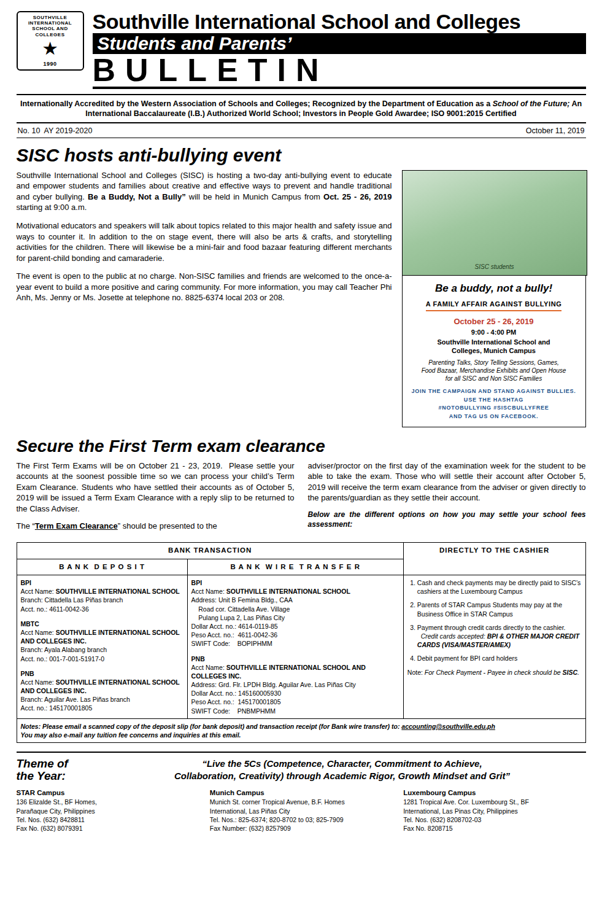SOUTHVILLE
INTERNATIONAL
SCHOOL AND COLLEGES ★
1990
Southville International School and Colleges
Students and Parents’
BULLETIN
Internationally Accredited by the Western Association of Schools and Colleges; Recognized by the Department of Education as a School of the Future; An International Baccalaureate (I.B.) Authorized World School; Investors in People Gold Awardee; ISO 9001:2015 Certified
No. 10 AY 2019-2020 October 11, 2019
SISC hosts anti-bullying event
Southville International School and Colleges (SISC) is hosting a two-day anti-bullying event to educate and empower students and families about creative and effective ways to prevent and handle traditional and cyber bullying. Be a Buddy, Not a Bully” will be held in Munich Campus from Oct. 25 - 26, 2019 starting at 9:00 a.m.
Motivational educators and speakers will talk about topics related to this major health and safety issue and ways to counter it. In addition to the on stage event, there will also be arts & crafts, and storytelling activities for the children. There will likewise be a mini-fair and food bazaar featuring different merchants for parent-child bonding and camaraderie.
The event is open to the public at no charge. Non-SISC families and friends are welcomed to the once-a-year event to build a more positive and caring community. For more information, you may call Teacher Phi Anh, Ms. Jenny or Ms. Josette at telephone no. 8825-6374 local 203 or 208.
SISC students
Be a buddy, not a bully!
A FAMILY AFFAIR AGAINST BULLYING
October 25 - 26, 2019
9:00 - 4:00 PM
Southville International School and
Colleges, Munich Campus
Parenting Talks, Story Telling Sessions, Games,
Food Bazaar, Merchandise Exhibits and Open House
for all SISC and Non SISC Families
JOIN THE CAMPAIGN AND STAND AGAINST BULLIES.
USE THE HASHTAG
#NOTOBULLYING #SISCBULLYFREE
AND TAG US ON FACEBOOK.
Secure the First Term exam clearance
The First Term Exams will be on October 21 - 23, 2019. Please settle your accounts at the soonest possible time so we can process your child’s Term Exam Clearance. Students who have settled their accounts as of October 5, 2019 will be issued a Term Exam Clearance with a reply slip to be returned to the Class Adviser.
The “Term Exam Clearance” should be presented to the
adviser/proctor on the first day of the examination week for the student to be able to take the exam. Those who will settle their account after October 5, 2019 will receive the term exam clearance from the adviser or given directly to the parents/guardian as they settle their account.
Below are the different options on how you may settle your school fees assessment:
| BANK TRANSACTION | DIRECTLY TO THE CASHIER |
| --- | --- |
| B A N K D E P O S I T | B A N K W I R E T R A N S F E R |
| BPI Acct Name: SOUTHVILLE INTERNATIONAL SCHOOL Branch: Cittadella Las Piñas branch Acct. no.: 4611-0042-36 MBTC Acct Name: SOUTHVILLE INTERNATIONAL SCHOOL AND COLLEGES INC. Branch: Ayala Alabang branch Acct. no.: 001-7-001-51917-0 PNB Acct Name: SOUTHVILLE INTERNATIONAL SCHOOL AND COLLEGES INC. Branch: Aguilar Ave. Las Piñas branch Acct. no.: 145170001805 | BPI Acct Name: SOUTHVILLE INTERNATIONAL SCHOOL Address: Unit B Femina Bldg., CAA Road cor. Cittadella Ave. Village Pulang Lupa 2, Las Piñas City Dollar Acct. no.: 4614-0119-85 Peso Acct. no.: 4611-0042-36 SWIFT Code: BOPIPHMM PNB Acct Name: SOUTHVILLE INTERNATIONAL SCHOOL AND COLLEGES INC. Address: Grd. Flr. LPDH Bldg. Aguilar Ave. Las Piñas City Dollar Acct. no.: 145160005930 Peso Acct. no.: 145170001805 SWIFT Code: PNBMPHMM | Cash and check payments may be directly paid to SISC’s cashiers at the Luxembourg Campus Parents of STAR Campus Students may pay at the Business Office in STAR Campus Payment through credit cards directly to the cashier. Credit cards accepted: BPI & OTHER MAJOR CREDIT CARDS (VISA/MASTER/AMEX) Debit payment for BPI card holders Note: For Check Payment - Payee in check should be SISC . |
| Notes: Please email a scanned copy of the deposit slip (for bank deposit) and transaction receipt (for Bank wire transfer) to: accounting@southville.edu.ph You may also e-mail any tuition fee concerns and inquiries at this email. |
Theme of
the Year:
“Live the 5Cs (Competence, Character, Commitment to Achieve,
Collaboration, Creativity) through Academic Rigor, Growth Mindset and Grit”
STAR Campus
136 Elizalde St., BF Homes,
Parañaque City, Philippines
Tel. Nos. (632) 8428811
Fax No. (632) 8079391
Munich Campus
Munich St. corner Tropical Avenue, B.F. Homes
International, Las Piñas City
Tel. Nos.: 825-6374; 820-8702 to 03; 825-7909
Fax Number: (632) 8257909
Luxembourg Campus
1281 Tropical Ave. Cor. Luxembourg St., BF
International, Las Pinas City, Philippines
Tel. Nos. (632) 8208702-03
Fax No. 8208715